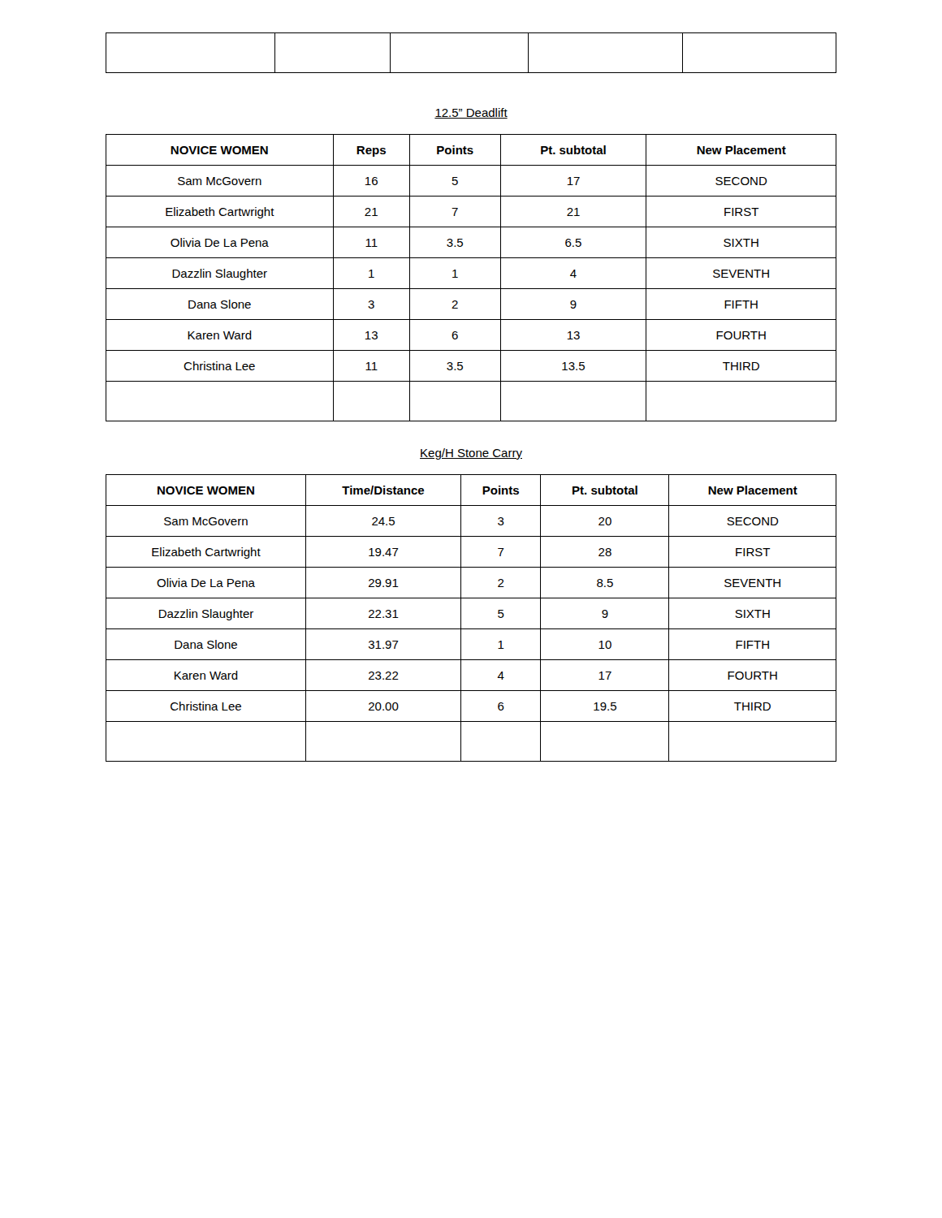12.5” Deadlift
| NOVICE WOMEN | Reps | Points | Pt. subtotal | New Placement |
| --- | --- | --- | --- | --- |
| Sam McGovern | 16 | 5 | 17 | SECOND |
| Elizabeth Cartwright | 21 | 7 | 21 | FIRST |
| Olivia De La Pena | 11 | 3.5 | 6.5 | SIXTH |
| Dazzlin Slaughter | 1 | 1 | 4 | SEVENTH |
| Dana Slone | 3 | 2 | 9 | FIFTH |
| Karen Ward | 13 | 6 | 13 | FOURTH |
| Christina Lee | 11 | 3.5 | 13.5 | THIRD |
Keg/H Stone Carry
| NOVICE WOMEN | Time/Distance | Points | Pt. subtotal | New Placement |
| --- | --- | --- | --- | --- |
| Sam McGovern | 24.5 | 3 | 20 | SECOND |
| Elizabeth Cartwright | 19.47 | 7 | 28 | FIRST |
| Olivia De La Pena | 29.91 | 2 | 8.5 | SEVENTH |
| Dazzlin Slaughter | 22.31 | 5 | 9 | SIXTH |
| Dana Slone | 31.97 | 1 | 10 | FIFTH |
| Karen Ward | 23.22 | 4 | 17 | FOURTH |
| Christina Lee | 20.00 | 6 | 19.5 | THIRD |